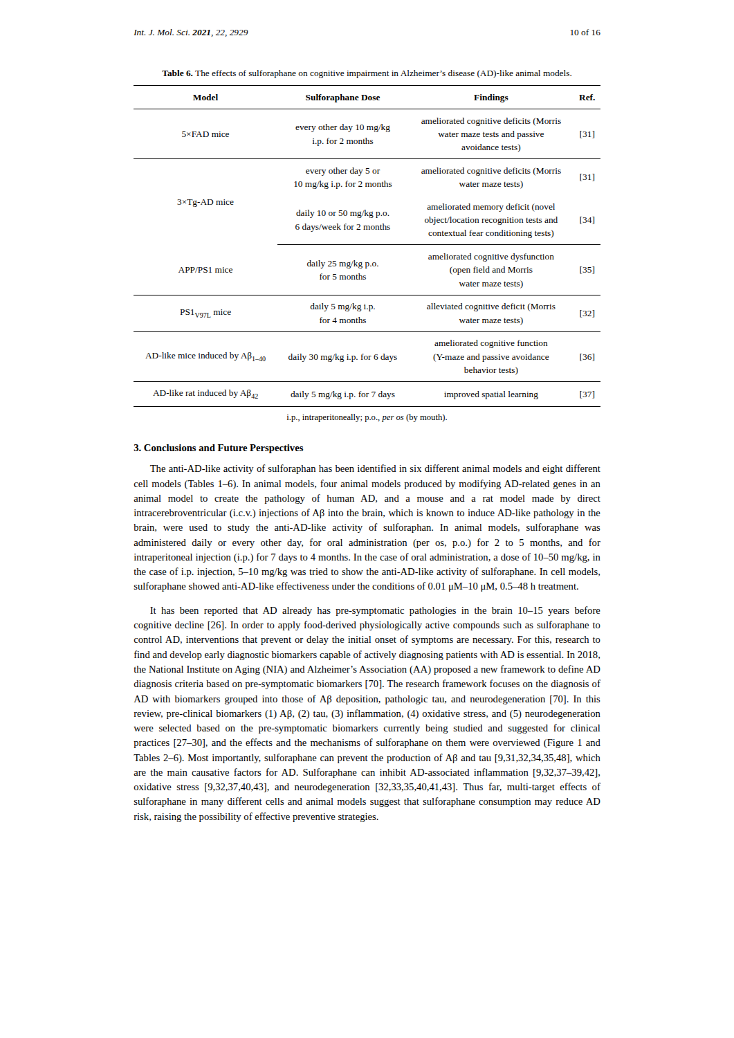Int. J. Mol. Sci. 2021, 22, 2929
10 of 16
Table 6. The effects of sulforaphane on cognitive impairment in Alzheimer’s disease (AD)-like animal models.
| Model | Sulforaphane Dose | Findings | Ref. |
| --- | --- | --- | --- |
| 5×FAD mice | every other day 10 mg/kg i.p. for 2 months | ameliorated cognitive deficits (Morris water maze tests and passive avoidance tests) | [ 31 ] |
| 3×Tg-AD mice | every other day 5 or 10 mg/kg i.p. for 2 months | ameliorated cognitive deficits (Morris water maze tests) | [ 31 ] |
| daily 10 or 50 mg/kg p.o. 6 days/week for 2 months | ameliorated memory deficit (novel object/location recognition tests and contextual fear conditioning tests) | [ 34 ] |
| APP/PS1 mice | daily 25 mg/kg p.o. for 5 months | ameliorated cognitive dysfunction (open field and Morris water maze tests) | [ 35 ] |
| PS1 V97L mice | daily 5 mg/kg i.p. for 4 months | alleviated cognitive deficit (Morris water maze tests) | [ 32 ] |
| AD-like mice induced by Aβ 1–40 | daily 30 mg/kg i.p. for 6 days | ameliorated cognitive function (Y-maze and passive avoidance behavior tests) | [ 36 ] |
| AD-like rat induced by Aβ 42 | daily 5 mg/kg i.p. for 7 days | improved spatial learning | [ 37 ] |
i.p., intraperitoneally; p.o., per os (by mouth).
3. Conclusions and Future Perspectives
The anti-AD-like activity of sulforaphan has been identified in six different animal models and eight different cell models (Tables 1–6). In animal models, four animal models produced by modifying AD-related genes in an animal model to create the pathology of human AD, and a mouse and a rat model made by direct intracerebroventricular (i.c.v.) injections of Aβ into the brain, which is known to induce AD-like pathology in the brain, were used to study the anti-AD-like activity of sulforaphan. In animal models, sulforaphane was administered daily or every other day, for oral administration (per os, p.o.) for 2 to 5 months, and for intraperitoneal injection (i.p.) for 7 days to 4 months. In the case of oral administration, a dose of 10–50 mg/kg, in the case of i.p. injection, 5–10 mg/kg was tried to show the anti-AD-like activity of sulforaphane. In cell models, sulforaphane showed anti-AD-like effectiveness under the conditions of 0.01 μM–10 μM, 0.5–48 h treatment.
It has been reported that AD already has pre-symptomatic pathologies in the brain 10–15 years before cognitive decline [26]. In order to apply food-derived physiologically active compounds such as sulforaphane to control AD, interventions that prevent or delay the initial onset of symptoms are necessary. For this, research to find and develop early diagnostic biomarkers capable of actively diagnosing patients with AD is essential. In 2018, the National Institute on Aging (NIA) and Alzheimer’s Association (AA) proposed a new framework to define AD diagnosis criteria based on pre-symptomatic biomarkers [70]. The research framework focuses on the diagnosis of AD with biomarkers grouped into those of Aβ deposition, pathologic tau, and neurodegeneration [70]. In this review, pre-clinical biomarkers (1) Aβ, (2) tau, (3) inflammation, (4) oxidative stress, and (5) neurodegeneration were selected based on the pre-symptomatic biomarkers currently being studied and suggested for clinical practices [27–30], and the effects and the mechanisms of sulforaphane on them were overviewed (Figure 1 and Tables 2–6). Most importantly, sulforaphane can prevent the production of Aβ and tau [9,31,32,34,35,48], which are the main causative factors for AD. Sulforaphane can inhibit AD-associated inflammation [9,32,37–39,42], oxidative stress [9,32,37,40,43], and neurodegeneration [32,33,35,40,41,43]. Thus far, multi-target effects of sulforaphane in many different cells and animal models suggest that sulforaphane consumption may reduce AD risk, raising the possibility of effective preventive strategies.